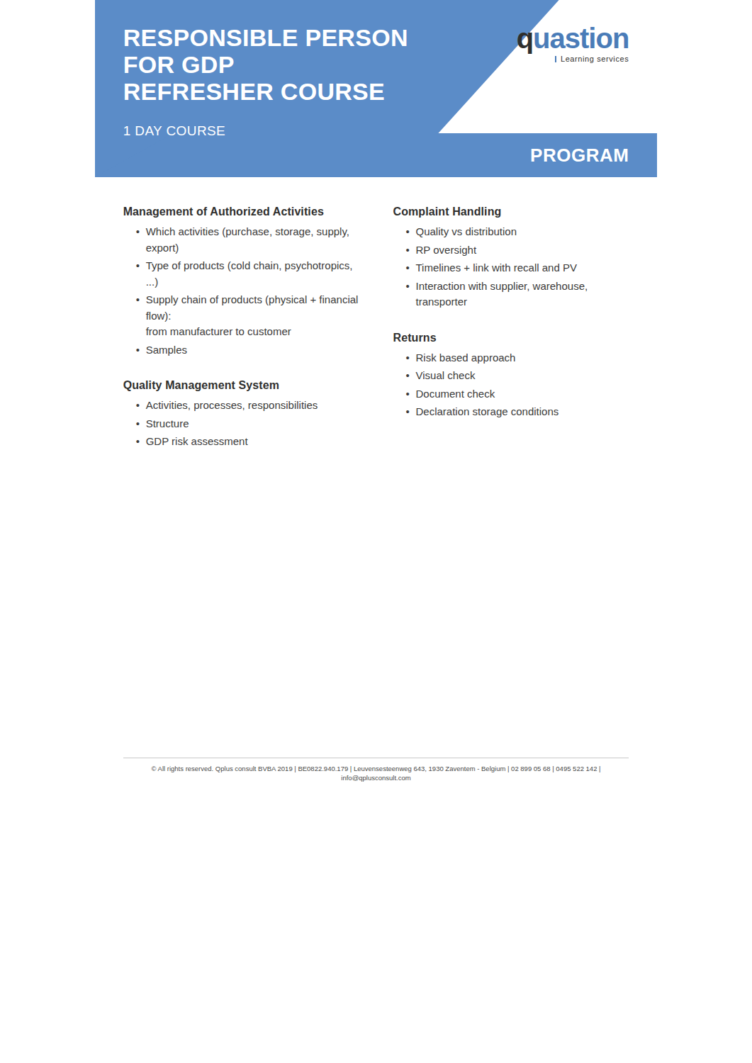quastion
Learning services
Responsible Person for GDP
Refresher Course
1 Day Course
PROGRAM
Management of Authorized Activities
Which activities (purchase, storage, supply, export)
Type of products (cold chain, psychotropics, ...)
Supply chain of products (physical + financial flow):from manufacturer to customer
Samples
Quality Management System
Activities, processes, responsibilities
Structure
GDP risk assessment
Complaint Handling
Quality vs distribution
RP oversight
Timelines + link with recall and PV
Interaction with supplier, warehouse, transporter
Returns
Risk based approach
Visual check
Document check
Declaration storage conditions
© All rights reserved. Qplus consult BVBA 2019 | BE0822.940.179 | Leuvensesteenweg 643, 1930 Zaventem - Belgium | 02 899 05 68 | 0495 522 142 | info@qplusconsult.com